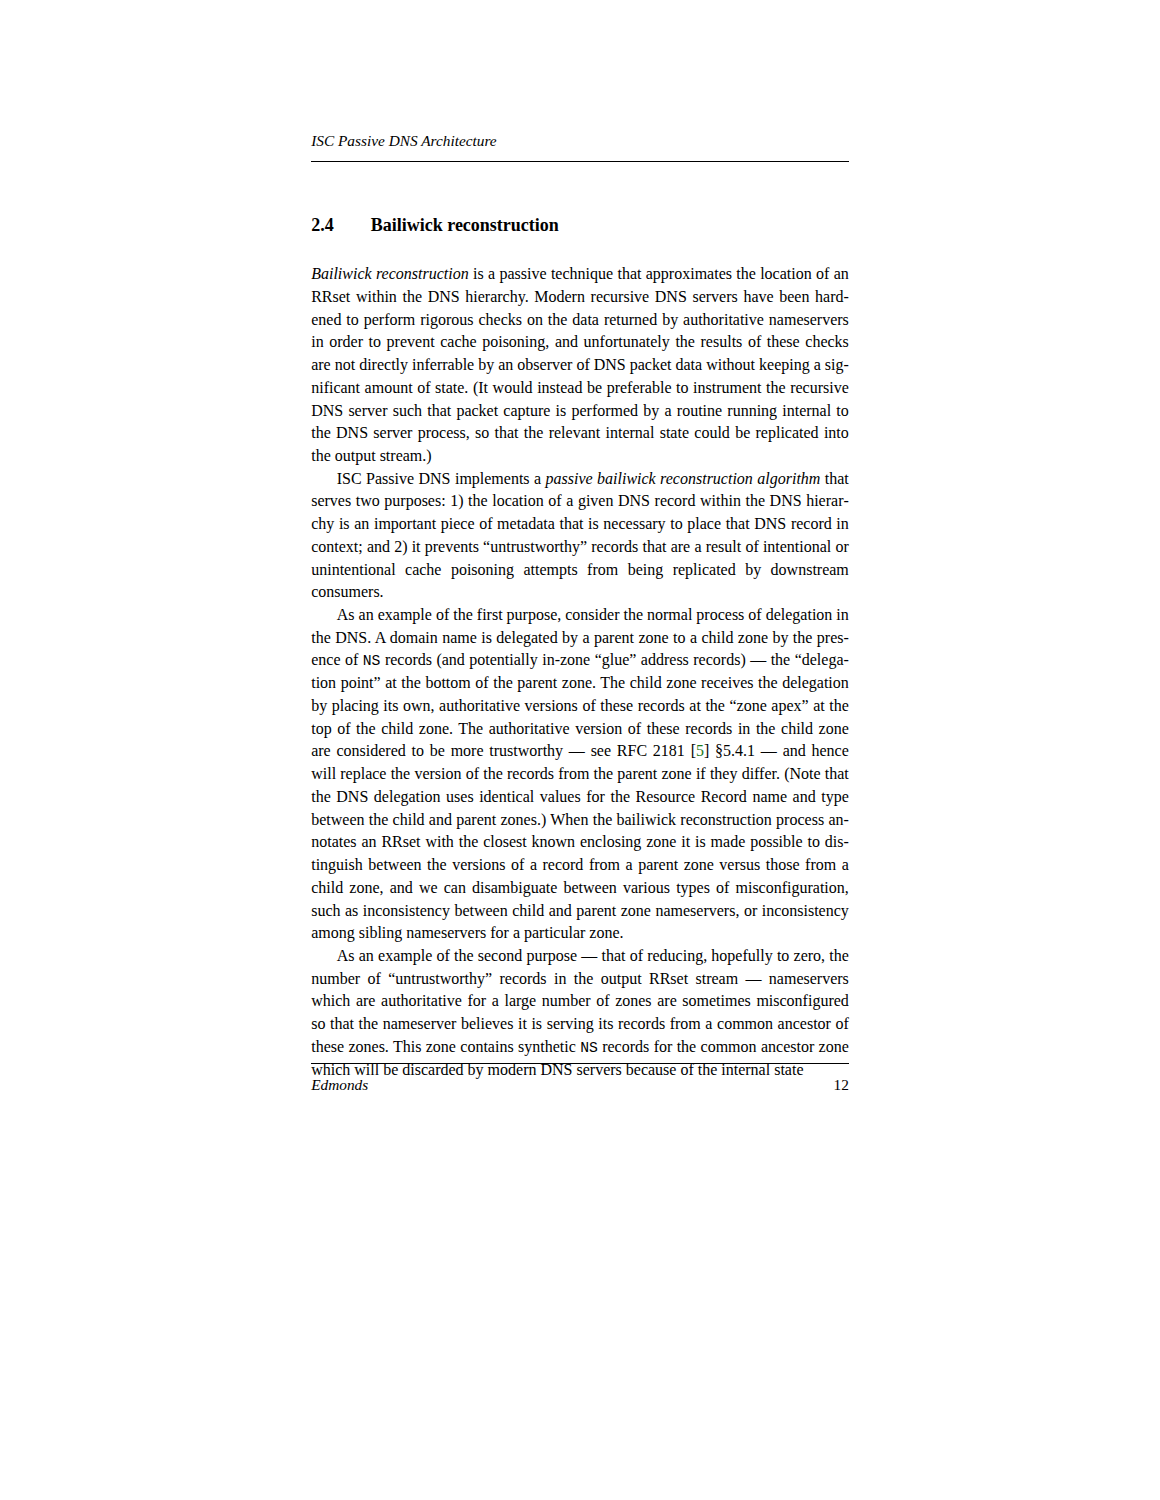ISC Passive DNS Architecture
2.4 Bailiwick reconstruction
Bailiwick reconstruction is a passive technique that approximates the location of an RRset within the DNS hierarchy. Modern recursive DNS servers have been hardened to perform rigorous checks on the data returned by authoritative nameservers in order to prevent cache poisoning, and unfortunately the results of these checks are not directly inferrable by an observer of DNS packet data without keeping a significant amount of state. (It would instead be preferable to instrument the recursive DNS server such that packet capture is performed by a routine running internal to the DNS server process, so that the relevant internal state could be replicated into the output stream.)
ISC Passive DNS implements a passive bailiwick reconstruction algorithm that serves two purposes: 1) the location of a given DNS record within the DNS hierarchy is an important piece of metadata that is necessary to place that DNS record in context; and 2) it prevents “untrustworthy” records that are a result of intentional or unintentional cache poisoning attempts from being replicated by downstream consumers.
As an example of the first purpose, consider the normal process of delegation in the DNS. A domain name is delegated by a parent zone to a child zone by the presence of NS records (and potentially in-zone “glue” address records) — the “delegation point” at the bottom of the parent zone. The child zone receives the delegation by placing its own, authoritative versions of these records at the “zone apex” at the top of the child zone. The authoritative version of these records in the child zone are considered to be more trustworthy — see RFC 2181 [5] §5.4.1 — and hence will replace the version of the records from the parent zone if they differ. (Note that the DNS delegation uses identical values for the Resource Record name and type between the child and parent zones.) When the bailiwick reconstruction process annotates an RRset with the closest known enclosing zone it is made possible to distinguish between the versions of a record from a parent zone versus those from a child zone, and we can disambiguate between various types of misconfiguration, such as inconsistency between child and parent zone nameservers, or inconsistency among sibling nameservers for a particular zone.
As an example of the second purpose — that of reducing, hopefully to zero, the number of “untrustworthy” records in the output RRset stream — nameservers which are authoritative for a large number of zones are sometimes misconfigured so that the nameserver believes it is serving its records from a common ancestor of these zones. This zone contains synthetic NS records for the common ancestor zone which will be discarded by modern DNS servers because of the internal state
Edmonds 12